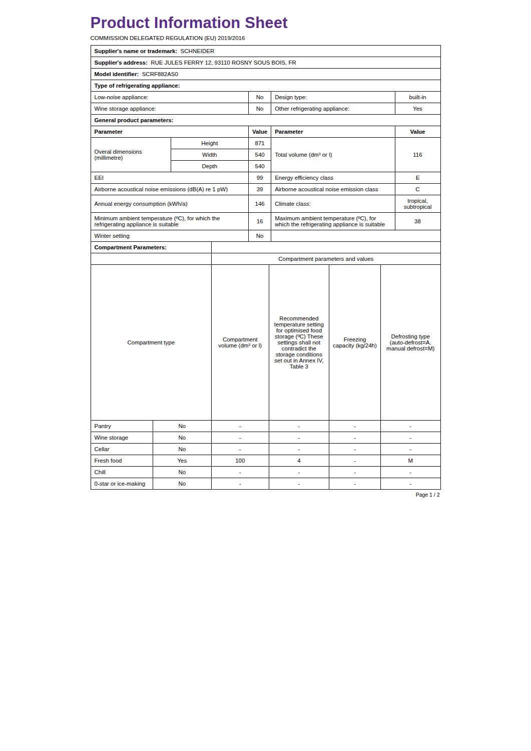Product Information Sheet
COMMISSION DELEGATED REGULATION (EU) 2019/2016
| Supplier's name or trademark: SCHNEIDER |
| Supplier's address: RUE JULES FERRY 12, 93110 ROSNY SOUS BOIS, FR |
| Model identifier: SCRF882AS0 |
| Type of refrigerating appliance: |
| Low-noise appliance: | No | Design type: | built-in |
| Wine storage appliance: | No | Other refrigerating appliance: | Yes |
| General product parameters: |
| Parameter | Value | Parameter | Value |
| Overal dimensions (millimetre) | Height | 871 | Total volume (dm³ or l) | 116 |
| Width | 540 |
| Depth | 540 |
| EEI | 99 | Energy efficiency class | E |
| Airborne acoustical noise emissions (dB(A) re 1 pW) | 39 | Airborne acoustical noise emission class | C |
| Annual energy consumption (kWh/a) | 146 | Climate class: | tropical, subtropical |
| Minimum ambient temperature (ºC), for which the refrigerating appliance is suitable | 16 | Maximum ambient temperature (ºC), for which the refrigerating appliance is suitable | 38 |
| Winter setting | No | | |
| Compartment Parameters: | |
| | Compartment parameters and values |
| Compartment type | Compartment volume (dm³ or l) | Recommended temperature setting for optimised food storage (ºC) These settings shall not contradict the storage conditions set out in Annex IV, Table 3 | Freezing capacity (kg/24h) | Defrosting type (auto-defrost=A, manual defrost=M) |
| Pantry | No | - | - | - | - |
| Wine storage | No | - | - | - | - |
| Cellar | No | - | - | - | - |
| Fresh food | Yes | 100 | 4 | - | M |
| Chill | No | - | - | - | - |
| 0-star or ice-making | No | - | - | - | - |
Page 1 / 2